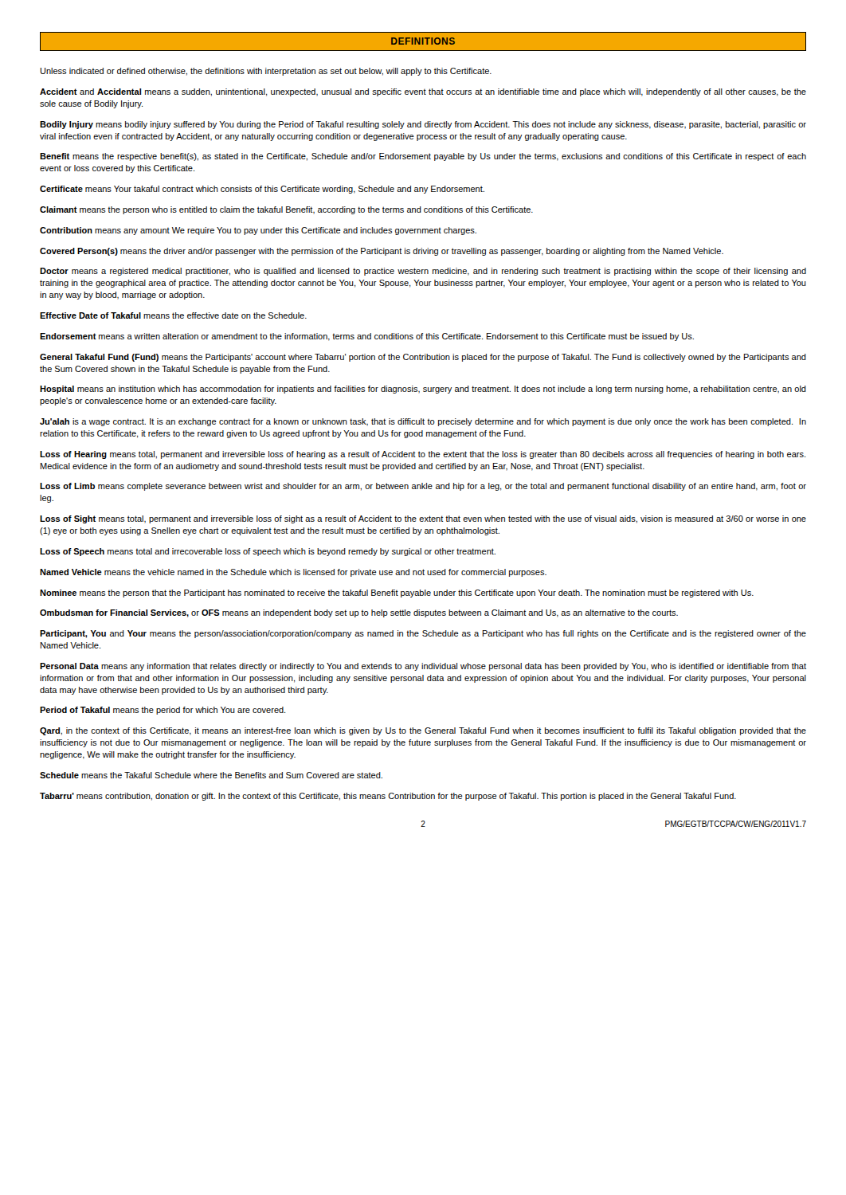DEFINITIONS
Unless indicated or defined otherwise, the definitions with interpretation as set out below, will apply to this Certificate.
Accident and Accidental means a sudden, unintentional, unexpected, unusual and specific event that occurs at an identifiable time and place which will, independently of all other causes, be the sole cause of Bodily Injury.
Bodily Injury means bodily injury suffered by You during the Period of Takaful resulting solely and directly from Accident. This does not include any sickness, disease, parasite, bacterial, parasitic or viral infection even if contracted by Accident, or any naturally occurring condition or degenerative process or the result of any gradually operating cause.
Benefit means the respective benefit(s), as stated in the Certificate, Schedule and/or Endorsement payable by Us under the terms, exclusions and conditions of this Certificate in respect of each event or loss covered by this Certificate.
Certificate means Your takaful contract which consists of this Certificate wording, Schedule and any Endorsement.
Claimant means the person who is entitled to claim the takaful Benefit, according to the terms and conditions of this Certificate.
Contribution means any amount We require You to pay under this Certificate and includes government charges.
Covered Person(s) means the driver and/or passenger with the permission of the Participant is driving or travelling as passenger, boarding or alighting from the Named Vehicle.
Doctor means a registered medical practitioner, who is qualified and licensed to practice western medicine, and in rendering such treatment is practising within the scope of their licensing and training in the geographical area of practice. The attending doctor cannot be You, Your Spouse, Your businesss partner, Your employer, Your employee, Your agent or a person who is related to You in any way by blood, marriage or adoption.
Effective Date of Takaful means the effective date on the Schedule.
Endorsement means a written alteration or amendment to the information, terms and conditions of this Certificate. Endorsement to this Certificate must be issued by Us.
General Takaful Fund (Fund) means the Participants' account where Tabarru' portion of the Contribution is placed for the purpose of Takaful. The Fund is collectively owned by the Participants and the Sum Covered shown in the Takaful Schedule is payable from the Fund.
Hospital means an institution which has accommodation for inpatients and facilities for diagnosis, surgery and treatment. It does not include a long term nursing home, a rehabilitation centre, an old people's or convalescence home or an extended-care facility.
Ju'alah is a wage contract. It is an exchange contract for a known or unknown task, that is difficult to precisely determine and for which payment is due only once the work has been completed. In relation to this Certificate, it refers to the reward given to Us agreed upfront by You and Us for good management of the Fund.
Loss of Hearing means total, permanent and irreversible loss of hearing as a result of Accident to the extent that the loss is greater than 80 decibels across all frequencies of hearing in both ears. Medical evidence in the form of an audiometry and sound-threshold tests result must be provided and certified by an Ear, Nose, and Throat (ENT) specialist.
Loss of Limb means complete severance between wrist and shoulder for an arm, or between ankle and hip for a leg, or the total and permanent functional disability of an entire hand, arm, foot or leg.
Loss of Sight means total, permanent and irreversible loss of sight as a result of Accident to the extent that even when tested with the use of visual aids, vision is measured at 3/60 or worse in one (1) eye or both eyes using a Snellen eye chart or equivalent test and the result must be certified by an ophthalmologist.
Loss of Speech means total and irrecoverable loss of speech which is beyond remedy by surgical or other treatment.
Named Vehicle means the vehicle named in the Schedule which is licensed for private use and not used for commercial purposes.
Nominee means the person that the Participant has nominated to receive the takaful Benefit payable under this Certificate upon Your death. The nomination must be registered with Us.
Ombudsman for Financial Services, or OFS means an independent body set up to help settle disputes between a Claimant and Us, as an alternative to the courts.
Participant, You and Your means the person/association/corporation/company as named in the Schedule as a Participant who has full rights on the Certificate and is the registered owner of the Named Vehicle.
Personal Data means any information that relates directly or indirectly to You and extends to any individual whose personal data has been provided by You, who is identified or identifiable from that information or from that and other information in Our possession, including any sensitive personal data and expression of opinion about You and the individual. For clarity purposes, Your personal data may have otherwise been provided to Us by an authorised third party.
Period of Takaful means the period for which You are covered.
Qard, in the context of this Certificate, it means an interest-free loan which is given by Us to the General Takaful Fund when it becomes insufficient to fulfil its Takaful obligation provided that the insufficiency is not due to Our mismanagement or negligence. The loan will be repaid by the future surpluses from the General Takaful Fund. If the insufficiency is due to Our mismanagement or negligence, We will make the outright transfer for the insufficiency.
Schedule means the Takaful Schedule where the Benefits and Sum Covered are stated.
Tabarru' means contribution, donation or gift. In the context of this Certificate, this means Contribution for the purpose of Takaful. This portion is placed in the General Takaful Fund.
2
PMG/EGTB/TCCPA/CW/ENG/2011V1.7